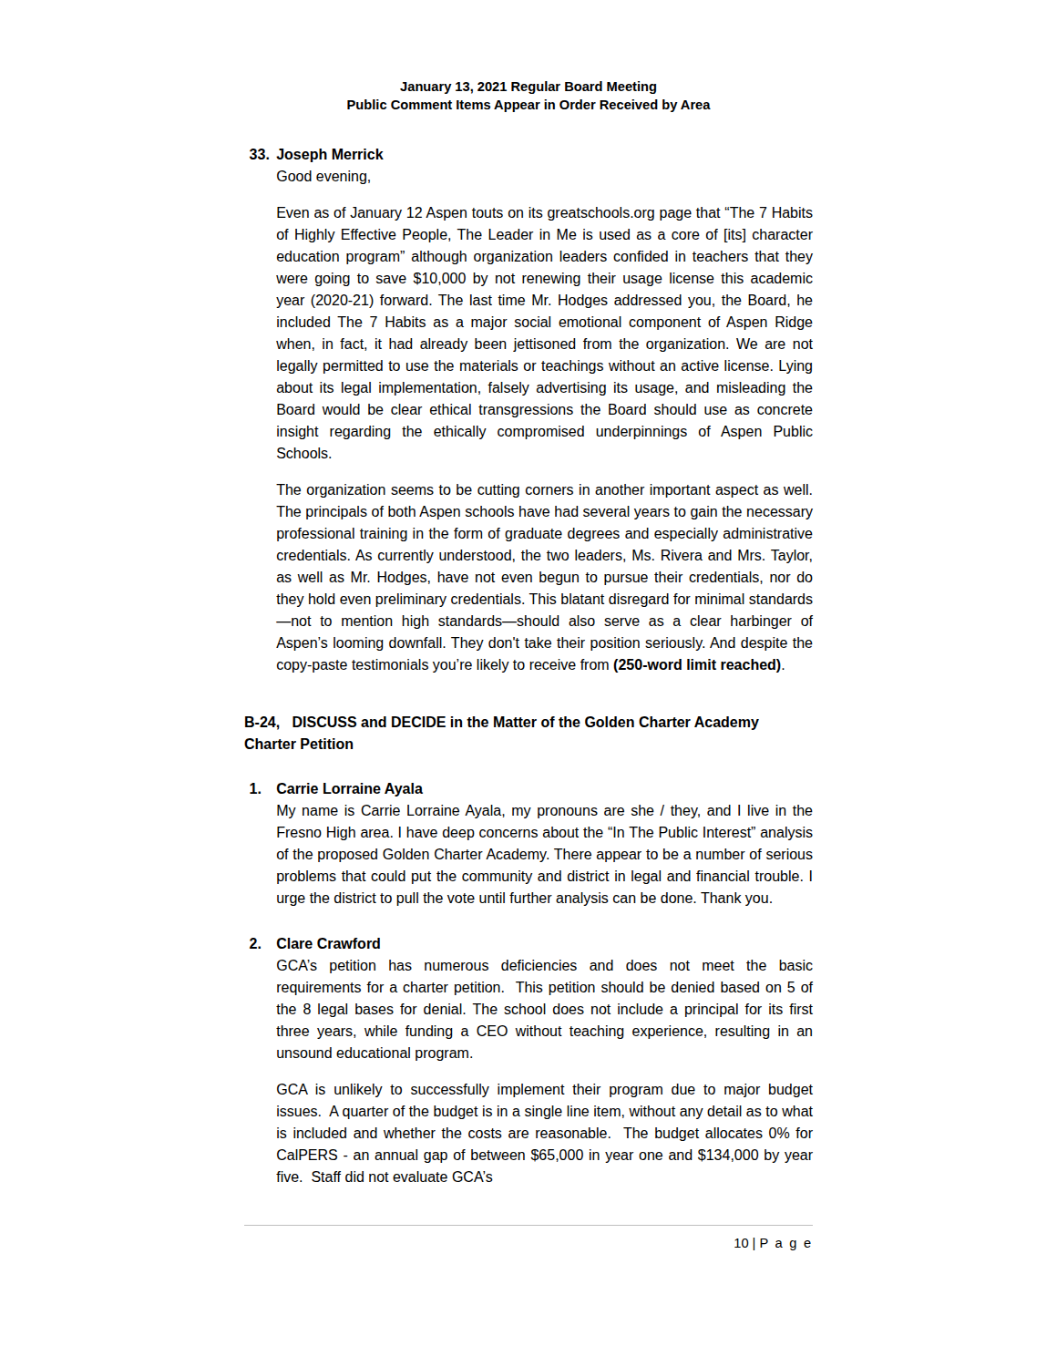January 13, 2021 Regular Board Meeting
Public Comment Items Appear in Order Received by Area
Joseph Merrick
Good evening,
Even as of January 12 Aspen touts on its greatschools.org page that “The 7 Habits of Highly Effective People, The Leader in Me is used as a core of [its] character education program” although organization leaders confided in teachers that they were going to save $10,000 by not renewing their usage license this academic year (2020-21) forward. The last time Mr. Hodges addressed you, the Board, he included The 7 Habits as a major social emotional component of Aspen Ridge when, in fact, it had already been jettisoned from the organization. We are not legally permitted to use the materials or teachings without an active license. Lying about its legal implementation, falsely advertising its usage, and misleading the Board would be clear ethical transgressions the Board should use as concrete insight regarding the ethically compromised underpinnings of Aspen Public Schools.
The organization seems to be cutting corners in another important aspect as well. The principals of both Aspen schools have had several years to gain the necessary professional training in the form of graduate degrees and especially administrative credentials. As currently understood, the two leaders, Ms. Rivera and Mrs. Taylor, as well as Mr. Hodges, have not even begun to pursue their credentials, nor do they hold even preliminary credentials. This blatant disregard for minimal standards—not to mention high standards—should also serve as a clear harbinger of Aspen’s looming downfall. They don't take their position seriously. And despite the copy-paste testimonials you’re likely to receive from (250-word limit reached).
B-24, DISCUSS and DECIDE in the Matter of the Golden Charter Academy Charter Petition
Carrie Lorraine Ayala
My name is Carrie Lorraine Ayala, my pronouns are she / they, and I live in the Fresno High area. I have deep concerns about the “In The Public Interest” analysis of the proposed Golden Charter Academy. There appear to be a number of serious problems that could put the community and district in legal and financial trouble. I urge the district to pull the vote until further analysis can be done. Thank you.
Clare Crawford
GCA’s petition has numerous deficiencies and does not meet the basic requirements for a charter petition. This petition should be denied based on 5 of the 8 legal bases for denial. The school does not include a principal for its first three years, while funding a CEO without teaching experience, resulting in an unsound educational program.
GCA is unlikely to successfully implement their program due to major budget issues. A quarter of the budget is in a single line item, without any detail as to what is included and whether the costs are reasonable. The budget allocates 0% for CalPERS - an annual gap of between $65,000 in year one and $134,000 by year five. Staff did not evaluate GCA’s
10 | P a g e